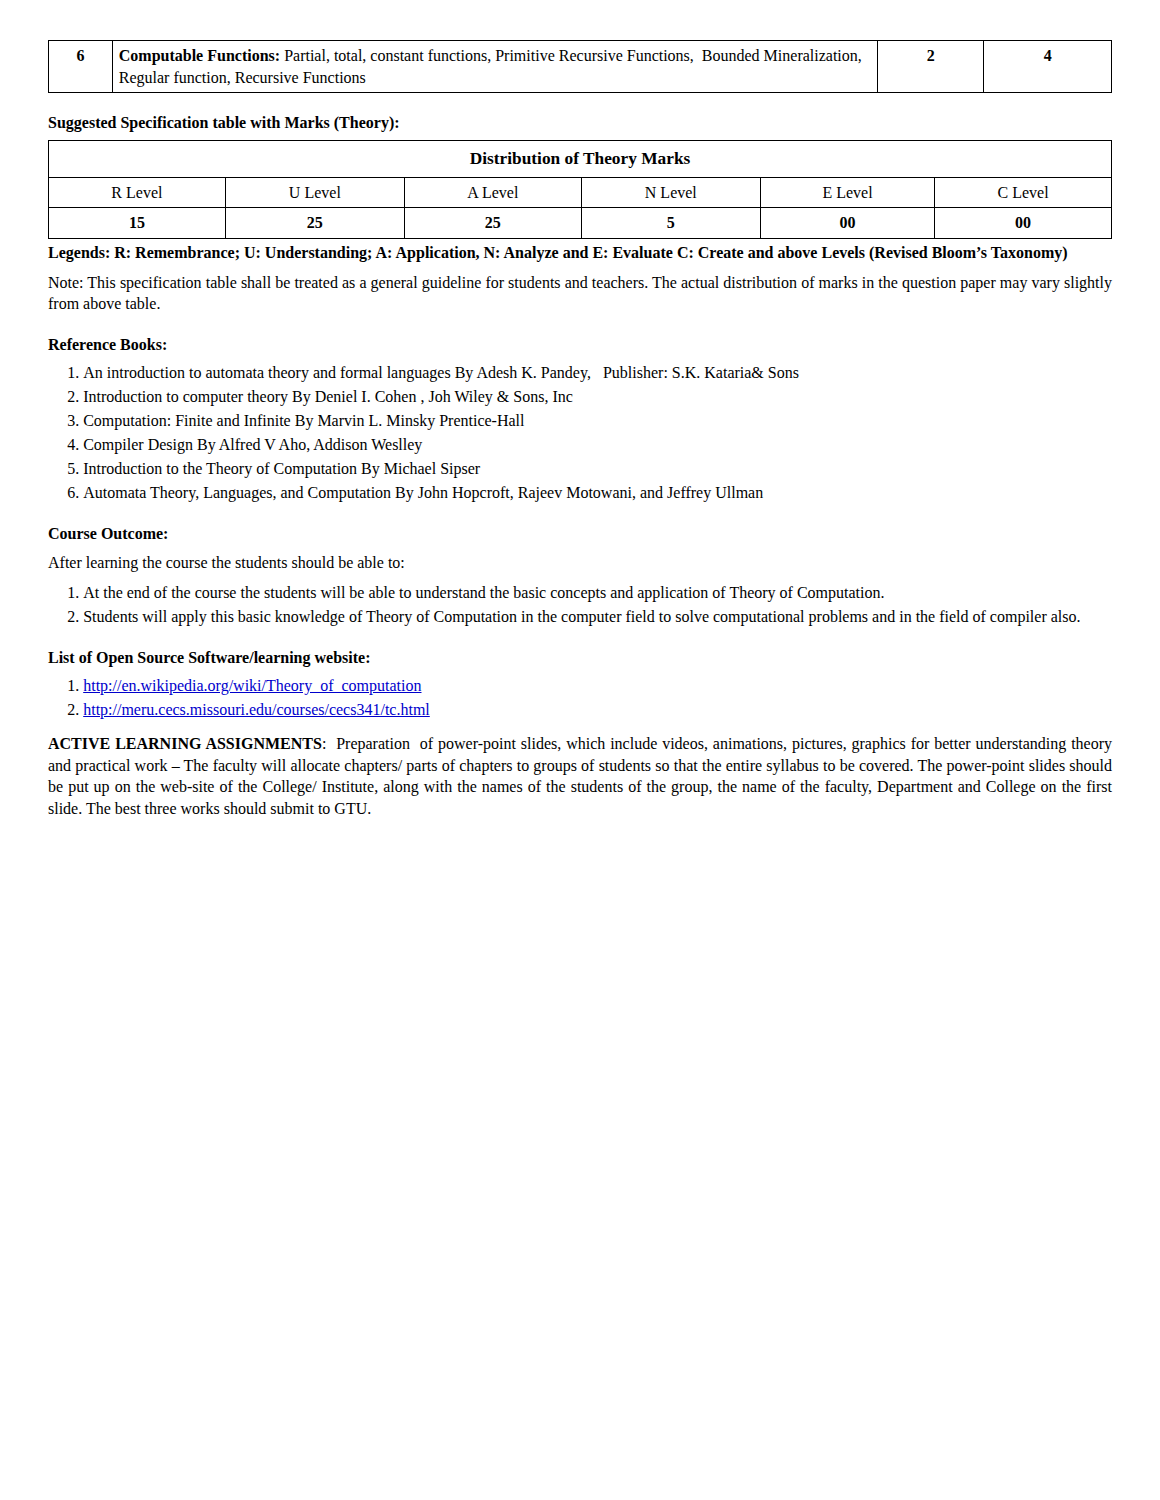| 6 | Computable Functions: Partial, total, constant functions, Primitive Recursive Functions, Bounded Mineralization, Regular function, Recursive Functions | 2 | 4 |
Suggested Specification table with Marks (Theory):
Distribution of Theory Marks
| R Level | U Level | A Level | N Level | E Level | C Level |
| 15 | 25 | 25 | 5 | 00 | 00 |
Legends: R: Remembrance; U: Understanding; A: Application, N: Analyze and E: Evaluate C: Create and above Levels (Revised Bloom’s Taxonomy)
Note: This specification table shall be treated as a general guideline for students and teachers. The actual distribution of marks in the question paper may vary slightly from above table.
Reference Books:
An introduction to automata theory and formal languages By Adesh K. Pandey, Publisher: S.K. Kataria& Sons
Introduction to computer theory By Deniel I. Cohen , Joh Wiley & Sons, Inc
Computation: Finite and Infinite By Marvin L. Minsky Prentice-Hall
Compiler Design By Alfred V Aho, Addison Weslley
Introduction to the Theory of Computation By Michael Sipser
Automata Theory, Languages, and Computation By John Hopcroft, Rajeev Motowani, and Jeffrey Ullman
Course Outcome:
After learning the course the students should be able to:
At the end of the course the students will be able to understand the basic concepts and application of Theory of Computation.
Students will apply this basic knowledge of Theory of Computation in the computer field to solve computational problems and in the field of compiler also.
List of Open Source Software/learning website:
http://en.wikipedia.org/wiki/Theory_of_computation
http://meru.cecs.missouri.edu/courses/cecs341/tc.html
ACTIVE LEARNING ASSIGNMENTS: Preparation of power-point slides, which include videos, animations, pictures, graphics for better understanding theory and practical work – The faculty will allocate chapters/ parts of chapters to groups of students so that the entire syllabus to be covered. The power-point slides should be put up on the web-site of the College/ Institute, along with the names of the students of the group, the name of the faculty, Department and College on the first slide. The best three works should submit to GTU.